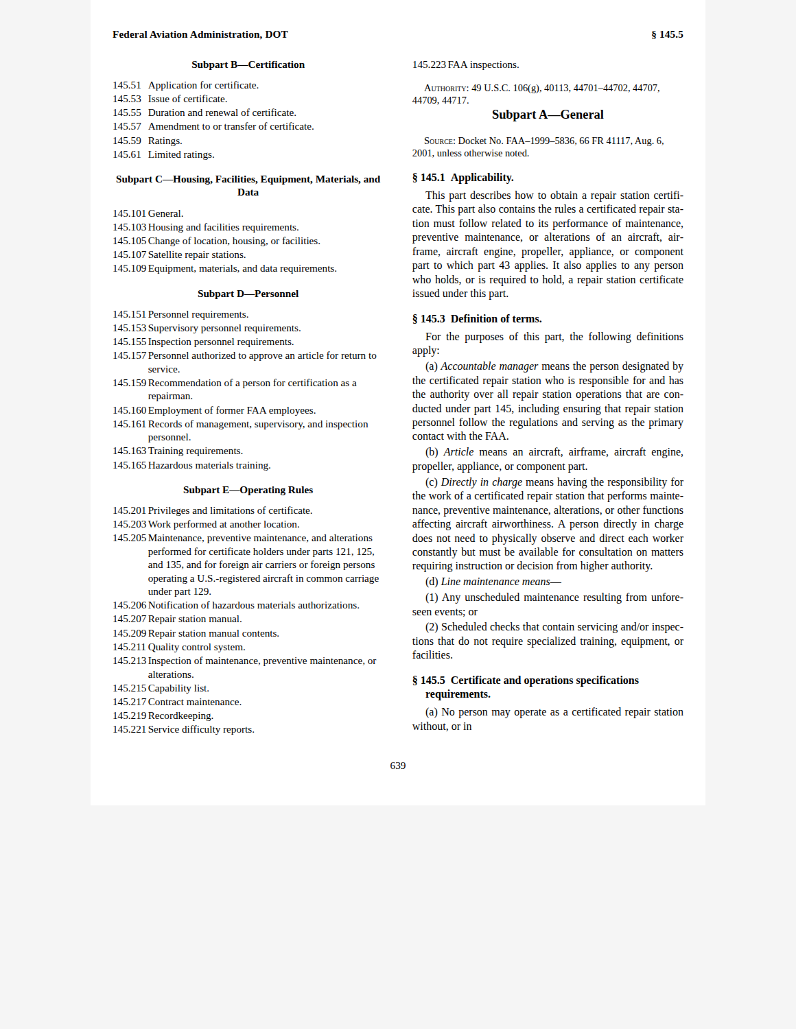Federal Aviation Administration, DOT § 145.5
Subpart B—Certification
145.51 Application for certificate.
145.53 Issue of certificate.
145.55 Duration and renewal of certificate.
145.57 Amendment to or transfer of certificate.
145.59 Ratings.
145.61 Limited ratings.
Subpart C—Housing, Facilities, Equipment, Materials, and Data
145.101 General.
145.103 Housing and facilities requirements.
145.105 Change of location, housing, or facilities.
145.107 Satellite repair stations.
145.109 Equipment, materials, and data requirements.
Subpart D—Personnel
145.151 Personnel requirements.
145.153 Supervisory personnel requirements.
145.155 Inspection personnel requirements.
145.157 Personnel authorized to approve an article for return to service.
145.159 Recommendation of a person for certification as a repairman.
145.160 Employment of former FAA employees.
145.161 Records of management, supervisory, and inspection personnel.
145.163 Training requirements.
145.165 Hazardous materials training.
Subpart E—Operating Rules
145.201 Privileges and limitations of certificate.
145.203 Work performed at another location.
145.205 Maintenance, preventive maintenance, and alterations performed for certificate holders under parts 121, 125, and 135, and for foreign air carriers or foreign persons operating a U.S.-registered aircraft in common carriage under part 129.
145.206 Notification of hazardous materials authorizations.
145.207 Repair station manual.
145.209 Repair station manual contents.
145.211 Quality control system.
145.213 Inspection of maintenance, preventive maintenance, or alterations.
145.215 Capability list.
145.217 Contract maintenance.
145.219 Recordkeeping.
145.221 Service difficulty reports.
145.223 FAA inspections.
Authority: 49 U.S.C. 106(g), 40113, 44701–44702, 44707, 44709, 44717.
Subpart A—General
Source: Docket No. FAA–1999–5836, 66 FR 41117, Aug. 6, 2001, unless otherwise noted.
§ 145.1 Applicability.
This part describes how to obtain a repair station certificate. This part also contains the rules a certificated repair station must follow related to its performance of maintenance, preventive maintenance, or alterations of an aircraft, airframe, aircraft engine, propeller, appliance, or component part to which part 43 applies. It also applies to any person who holds, or is required to hold, a repair station certificate issued under this part.
§ 145.3 Definition of terms.
For the purposes of this part, the following definitions apply:
(a) Accountable manager means the person designated by the certificated repair station who is responsible for and has the authority over all repair station operations that are conducted under part 145, including ensuring that repair station personnel follow the regulations and serving as the primary contact with the FAA.
(b) Article means an aircraft, airframe, aircraft engine, propeller, appliance, or component part.
(c) Directly in charge means having the responsibility for the work of a certificated repair station that performs maintenance, preventive maintenance, alterations, or other functions affecting aircraft airworthiness. A person directly in charge does not need to physically observe and direct each worker constantly but must be available for consultation on matters requiring instruction or decision from higher authority.
(d) Line maintenance means—
(1) Any unscheduled maintenance resulting from unforeseen events; or
(2) Scheduled checks that contain servicing and/or inspections that do not require specialized training, equipment, or facilities.
§ 145.5 Certificate and operations specifications requirements.
(a) No person may operate as a certificated repair station without, or in
639